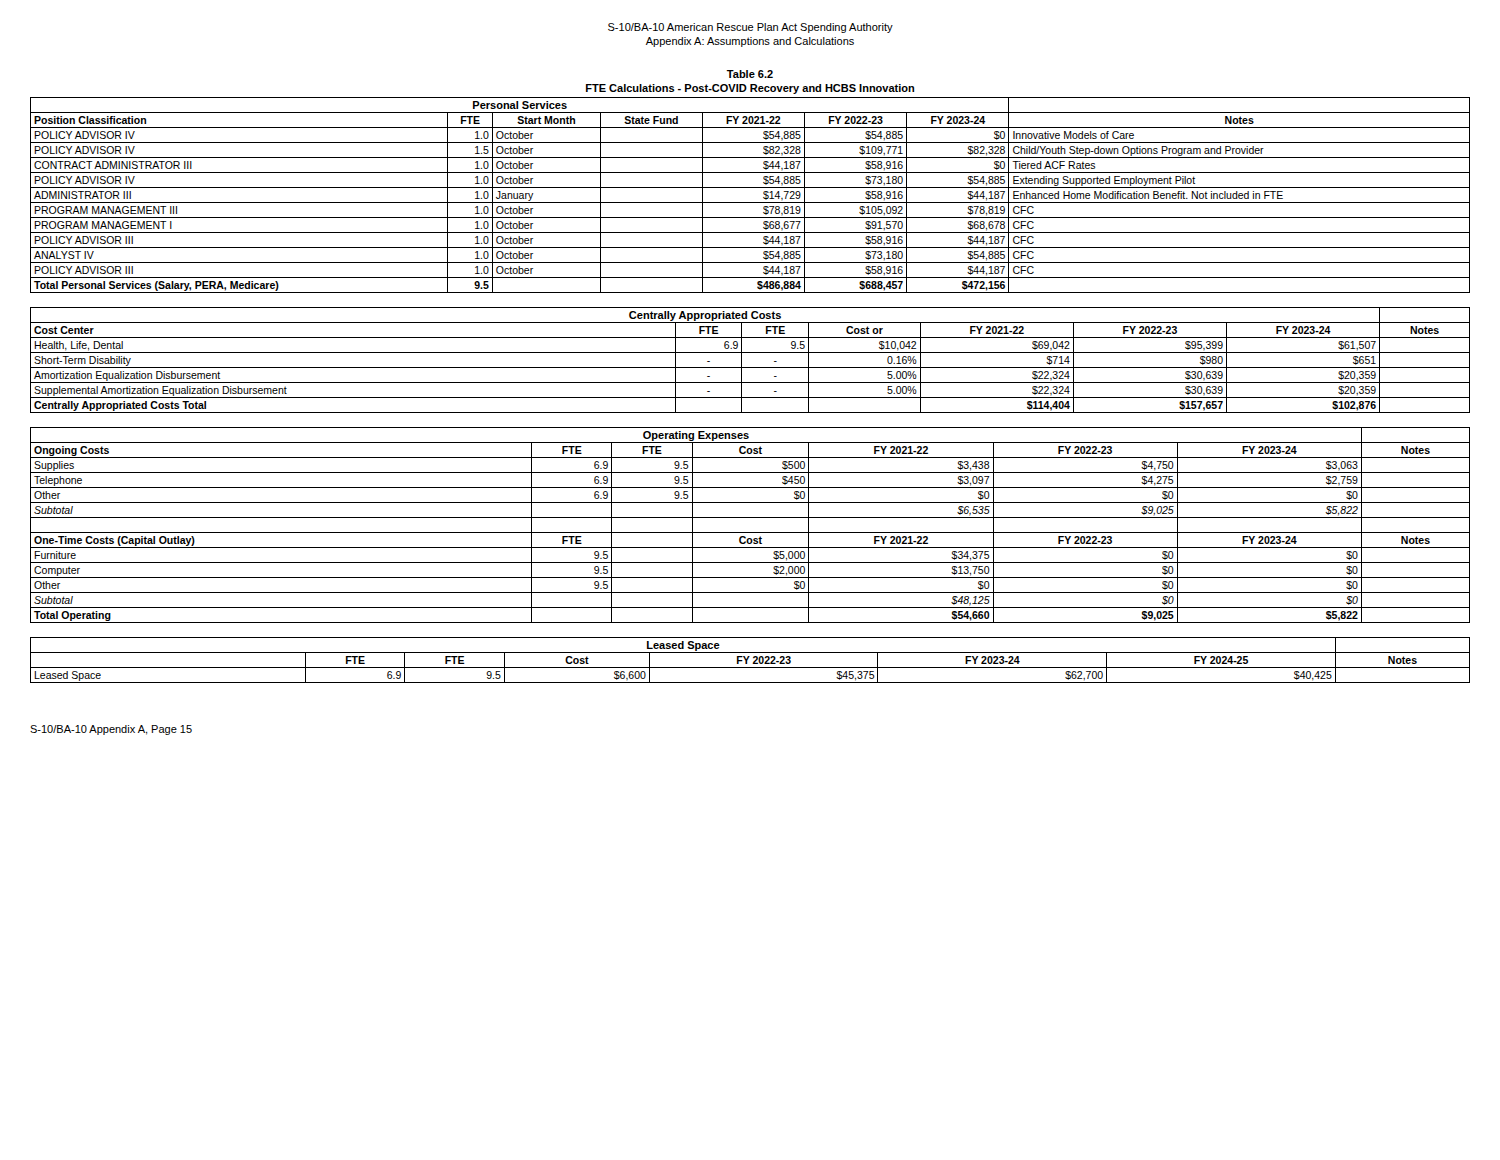S-10/BA-10 American Rescue Plan Act Spending Authority
Appendix A: Assumptions and Calculations
Table 6.2
FTE Calculations - Post-COVID Recovery and HCBS Innovation
| Personal Services |
| Position Classification | FTE | Start Month | State Fund | FY 2021-22 | FY 2022-23 | FY 2023-24 | Notes |
| POLICY ADVISOR IV | 1.0 | October | | $54,885 | $54,885 | $0 | Innovative Models of Care |
| POLICY ADVISOR IV | 1.5 | October | | $82,328 | $109,771 | $82,328 | Child/Youth Step-down Options Program and Provider |
| CONTRACT ADMINISTRATOR III | 1.0 | October | | $44,187 | $58,916 | $0 | Tiered ACF Rates |
| POLICY ADVISOR IV | 1.0 | October | | $54,885 | $73,180 | $54,885 | Extending Supported Employment Pilot |
| ADMINISTRATOR III | 1.0 | January | | $14,729 | $58,916 | $44,187 | Enhanced Home Modification Benefit. Not included in FTE |
| PROGRAM MANAGEMENT III | 1.0 | October | | $78,819 | $105,092 | $78,819 | CFC |
| PROGRAM MANAGEMENT I | 1.0 | October | | $68,677 | $91,570 | $68,678 | CFC |
| POLICY ADVISOR III | 1.0 | October | | $44,187 | $58,916 | $44,187 | CFC |
| ANALYST IV | 1.0 | October | | $54,885 | $73,180 | $54,885 | CFC |
| POLICY ADVISOR III | 1.0 | October | | $44,187 | $58,916 | $44,187 | CFC |
| Total Personal Services (Salary, PERA, Medicare) | 9.5 | | | $486,884 | $688,457 | $472,156 | |
| Centrally Appropriated Costs |
| Cost Center | FTE | FTE | Cost or | FY 2021-22 | FY 2022-23 | FY 2023-24 | Notes |
| Health, Life, Dental | 6.9 | 9.5 | $10,042 | $69,042 | $95,399 | $61,507 | |
| Short-Term Disability | - | - | 0.16% | $714 | $980 | $651 | |
| Amortization Equalization Disbursement | - | - | 5.00% | $22,324 | $30,639 | $20,359 | |
| Supplemental Amortization Equalization Disbursement | - | - | 5.00% | $22,324 | $30,639 | $20,359 | |
| Centrally Appropriated Costs Total | | | | $114,404 | $157,657 | $102,876 | |
| Operating Expenses |
| Ongoing Costs | FTE | FTE | Cost | FY 2021-22 | FY 2022-23 | FY 2023-24 | Notes |
| Supplies | 6.9 | 9.5 | $500 | $3,438 | $4,750 | $3,063 | |
| Telephone | 6.9 | 9.5 | $450 | $3,097 | $4,275 | $2,759 | |
| Other | 6.9 | 9.5 | $0 | $0 | $0 | $0 | |
| Subtotal | | | | $6,535 | $9,025 | $5,822 | |
| One-Time Costs (Capital Outlay) | FTE | | Cost | FY 2021-22 | FY 2022-23 | FY 2023-24 | Notes |
| Furniture | 9.5 | | $5,000 | $34,375 | $0 | $0 | |
| Computer | 9.5 | | $2,000 | $13,750 | $0 | $0 | |
| Other | 9.5 | | $0 | $0 | $0 | $0 | |
| Subtotal | | | | $48,125 | $0 | $0 | |
| Total Operating | | | | $54,660 | $9,025 | $5,822 | |
| Leased Space |
| | FTE | FTE | Cost | FY 2022-23 | FY 2023-24 | FY 2024-25 | Notes |
| Leased Space | 6.9 | 9.5 | $6,600 | $45,375 | $62,700 | $40,425 | |
S-10/BA-10 Appendix A, Page 15